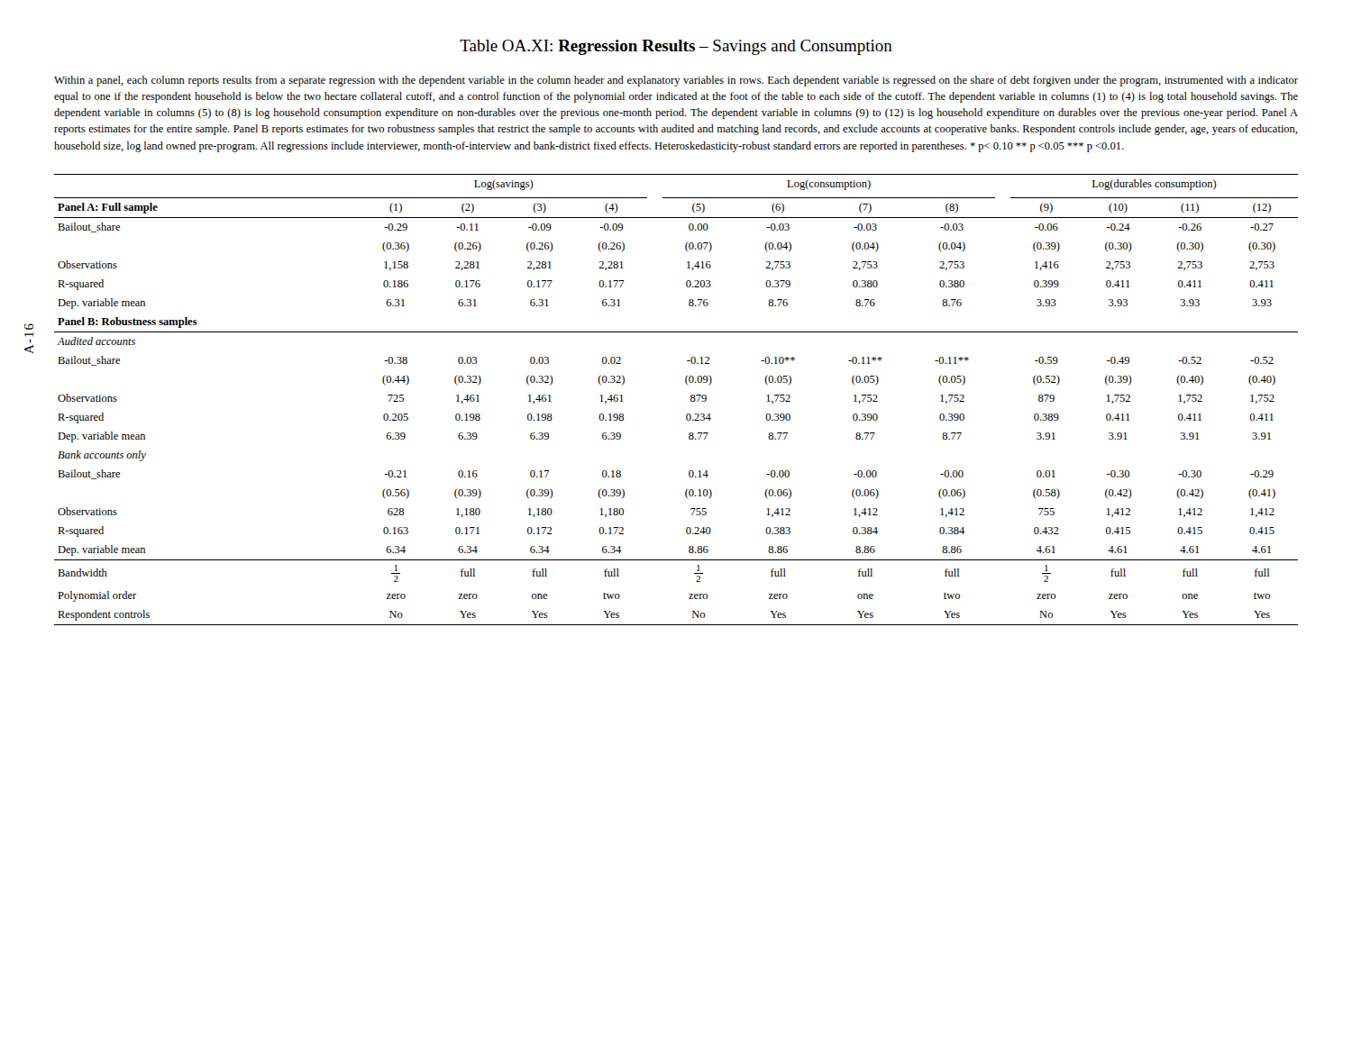A-16
Table OA.XI: Regression Results – Savings and Consumption
Within a panel, each column reports results from a separate regression with the dependent variable in the column header and explanatory variables in rows. Each dependent variable is regressed on the share of debt forgiven under the program, instrumented with a indicator equal to one if the respondent household is below the two hectare collateral cutoff, and a control function of the polynomial order indicated at the foot of the table to each side of the cutoff. The dependent variable in columns (1) to (4) is log total household savings. The dependent variable in columns (5) to (8) is log household consumption expenditure on non-durables over the previous one-month period. The dependent variable in columns (9) to (12) is log household expenditure on durables over the previous one-year period. Panel A reports estimates for the entire sample. Panel B reports estimates for two robustness samples that restrict the sample to accounts with audited and matching land records, and exclude accounts at cooperative banks. Respondent controls include gender, age, years of education, household size, log land owned pre-program. All regressions include interviewer, month-of-interview and bank-district fixed effects. Heteroskedasticity-robust standard errors are reported in parentheses. * p< 0.10 ** p <0.05 *** p <0.01.
| | Log(savings) | | Log(consumption) | | Log(durables consumption) |
| Panel A: Full sample | (1) | (2) | (3) | (4) | | (5) | (6) | (7) | (8) | | (9) | (10) | (11) | (12) |
| Bailout_share | -0.29 | -0.11 | -0.09 | -0.09 | | 0.00 | -0.03 | -0.03 | -0.03 | | -0.06 | -0.24 | -0.26 | -0.27 |
| | (0.36) | (0.26) | (0.26) | (0.26) | | (0.07) | (0.04) | (0.04) | (0.04) | | (0.39) | (0.30) | (0.30) | (0.30) |
| Observations | 1,158 | 2,281 | 2,281 | 2,281 | | 1,416 | 2,753 | 2,753 | 2,753 | | 1,416 | 2,753 | 2,753 | 2,753 |
| R-squared | 0.186 | 0.176 | 0.177 | 0.177 | | 0.203 | 0.379 | 0.380 | 0.380 | | 0.399 | 0.411 | 0.411 | 0.411 |
| Dep. variable mean | 6.31 | 6.31 | 6.31 | 6.31 | | 8.76 | 8.76 | 8.76 | 8.76 | | 3.93 | 3.93 | 3.93 | 3.93 |
| Panel B: Robustness samples | |
| Audited accounts | |
| Bailout_share | -0.38 | 0.03 | 0.03 | 0.02 | | -0.12 | -0.10** | -0.11** | -0.11** | | -0.59 | -0.49 | -0.52 | -0.52 |
| | (0.44) | (0.32) | (0.32) | (0.32) | | (0.09) | (0.05) | (0.05) | (0.05) | | (0.52) | (0.39) | (0.40) | (0.40) |
| Observations | 725 | 1,461 | 1,461 | 1,461 | | 879 | 1,752 | 1,752 | 1,752 | | 879 | 1,752 | 1,752 | 1,752 |
| R-squared | 0.205 | 0.198 | 0.198 | 0.198 | | 0.234 | 0.390 | 0.390 | 0.390 | | 0.389 | 0.411 | 0.411 | 0.411 |
| Dep. variable mean | 6.39 | 6.39 | 6.39 | 6.39 | | 8.77 | 8.77 | 8.77 | 8.77 | | 3.91 | 3.91 | 3.91 | 3.91 |
| Bank accounts only | |
| Bailout_share | -0.21 | 0.16 | 0.17 | 0.18 | | 0.14 | -0.00 | -0.00 | -0.00 | | 0.01 | -0.30 | -0.30 | -0.29 |
| | (0.56) | (0.39) | (0.39) | (0.39) | | (0.10) | (0.06) | (0.06) | (0.06) | | (0.58) | (0.42) | (0.42) | (0.41) |
| Observations | 628 | 1,180 | 1,180 | 1,180 | | 755 | 1,412 | 1,412 | 1,412 | | 755 | 1,412 | 1,412 | 1,412 |
| R-squared | 0.163 | 0.171 | 0.172 | 0.172 | | 0.240 | 0.383 | 0.384 | 0.384 | | 0.432 | 0.415 | 0.415 | 0.415 |
| Dep. variable mean | 6.34 | 6.34 | 6.34 | 6.34 | | 8.86 | 8.86 | 8.86 | 8.86 | | 4.61 | 4.61 | 4.61 | 4.61 |
| Bandwidth | 1 2 | full | full | full | | 1 2 | full | full | full | | 1 2 | full | full | full |
| Polynomial order | zero | zero | one | two | | zero | zero | one | two | | zero | zero | one | two |
| Respondent controls | No | Yes | Yes | Yes | | No | Yes | Yes | Yes | | No | Yes | Yes | Yes |